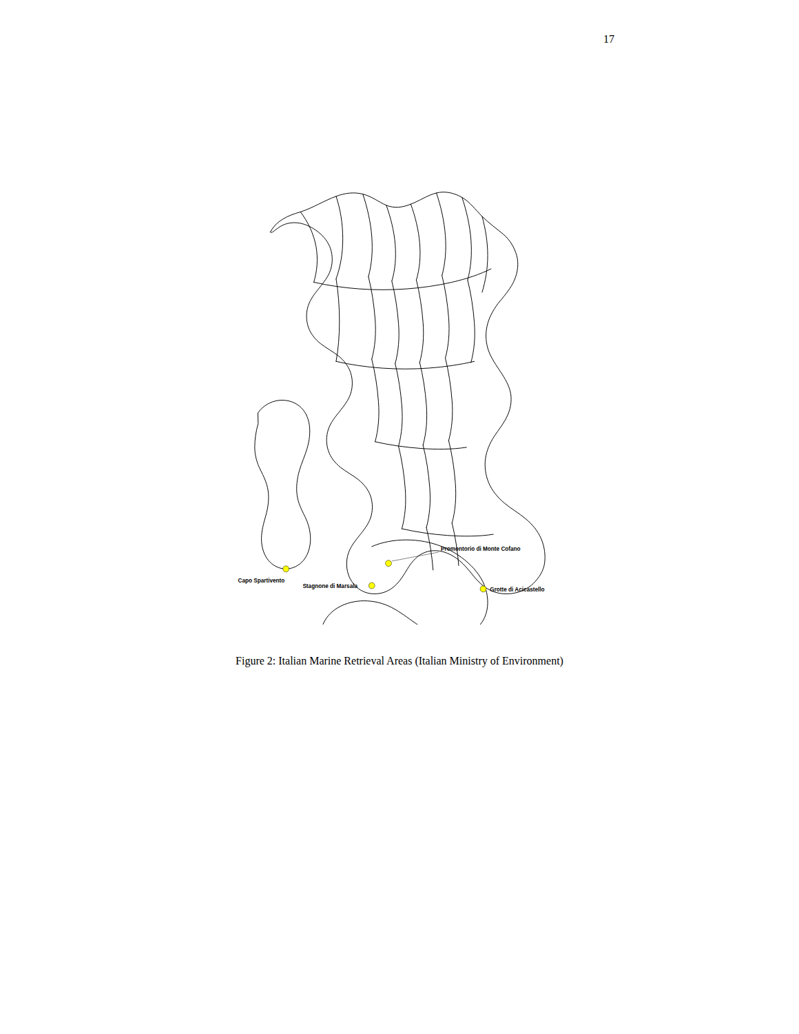17
Outline map of Italy with marine retrieval areas marked Outline map of Italy, including Sardinia and Sicily, with six yellow points labelled Capo Spartivento, Promontorio di Monte Cofano, Stagnone di Marsala, Grotte di Acicastello, and Capo Passero. Capo Spartivento Promontorio di Monte Cofano Stagnone di Marsala Grotte di Acicastello Capo Passero
Figure 2: Italian Marine Retrieval Areas (Italian Ministry of Environment)